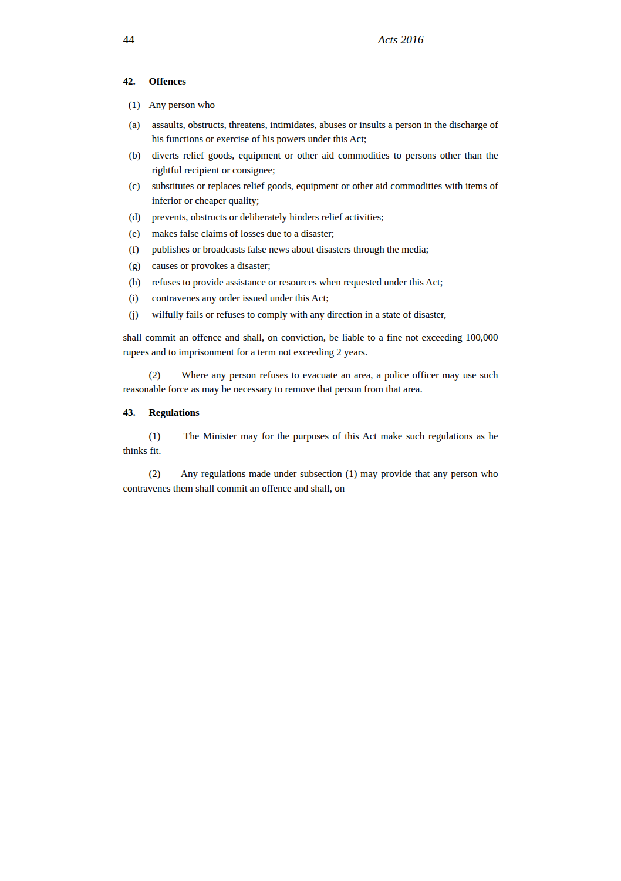44 Acts 2016
42. Offences
(1) Any person who –
(a) assaults, obstructs, threatens, intimidates, abuses or insults a person in the discharge of his functions or exercise of his powers under this Act;
(b) diverts relief goods, equipment or other aid commodities to persons other than the rightful recipient or consignee;
(c) substitutes or replaces relief goods, equipment or other aid commodities with items of inferior or cheaper quality;
(d) prevents, obstructs or deliberately hinders relief activities;
(e) makes false claims of losses due to a disaster;
(f) publishes or broadcasts false news about disasters through the media;
(g) causes or provokes a disaster;
(h) refuses to provide assistance or resources when requested under this Act;
(i) contravenes any order issued under this Act;
(j) wilfully fails or refuses to comply with any direction in a state of disaster,
shall commit an offence and shall, on conviction, be liable to a fine not exceeding 100,000 rupees and to imprisonment for a term not exceeding 2 years.
(2) Where any person refuses to evacuate an area, a police officer may use such reasonable force as may be necessary to remove that person from that area.
43. Regulations
(1) The Minister may for the purposes of this Act make such regulations as he thinks fit.
(2) Any regulations made under subsection (1) may provide that any person who contravenes them shall commit an offence and shall, on